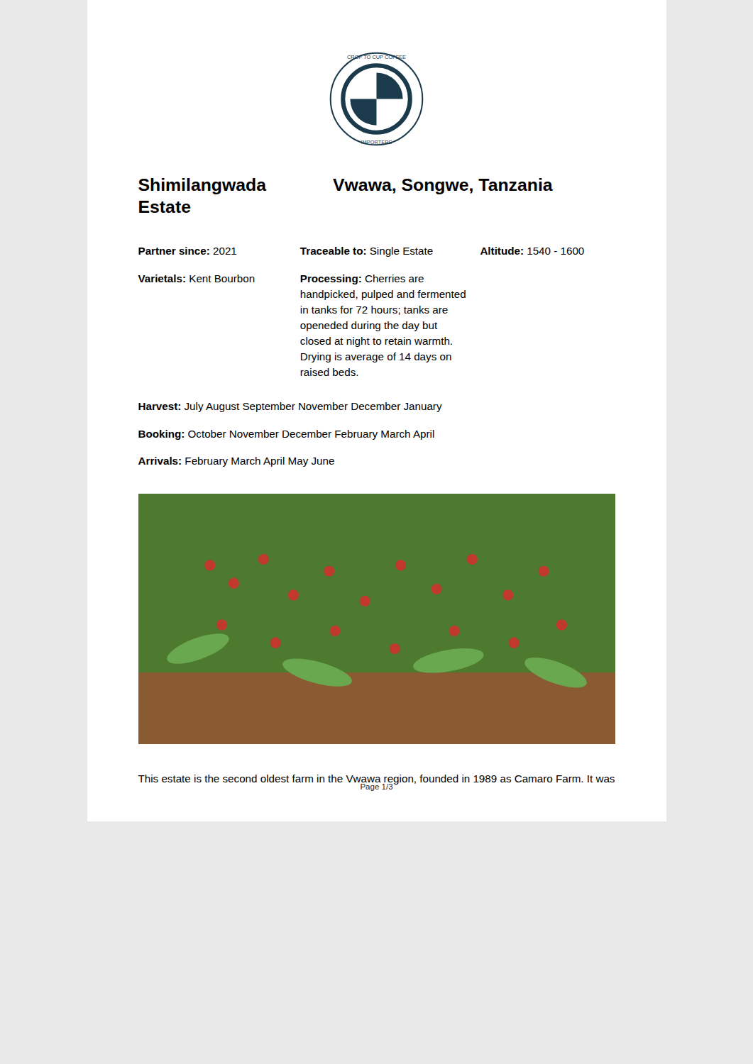Shimilangwada Estate
Vwawa, Songwe, Tanzania
Partner since: 2021
Varietals: Kent Bourbon
Traceable to: Single Estate
Processing: Cherries are handpicked, pulped and fermented in tanks for 72 hours; tanks are openeded during the day but closed at night to retain warmth. Drying is average of 14 days on raised beds.
Altitude: 1540 - 1600
Harvest: July August September November December January
Booking: October November December February March April
Arrivals: February March April May June
This estate is the second oldest farm in the Vwawa region, founded in 1989 as Camaro Farm. It was
Page 1/3